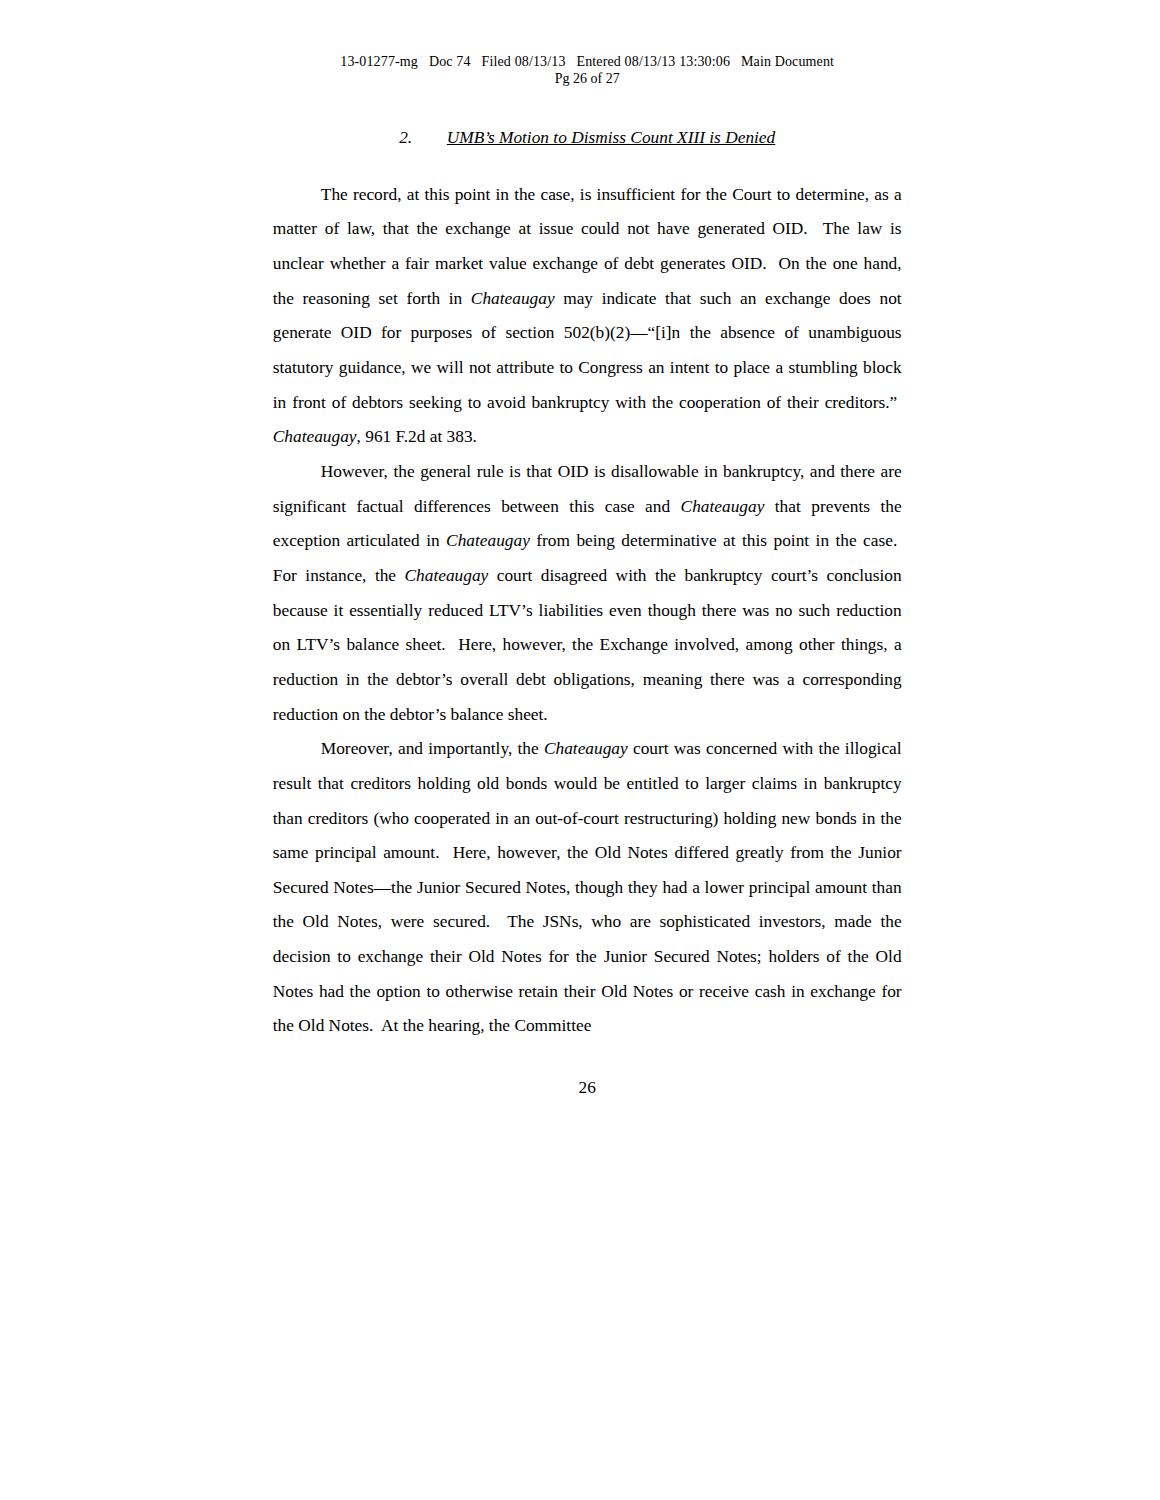13-01277-mg Doc 74 Filed 08/13/13 Entered 08/13/13 13:30:06 Main Document
Pg 26 of 27
2. UMB’s Motion to Dismiss Count XIII is Denied
The record, at this point in the case, is insufficient for the Court to determine, as a matter of law, that the exchange at issue could not have generated OID. The law is unclear whether a fair market value exchange of debt generates OID. On the one hand, the reasoning set forth in Chateaugay may indicate that such an exchange does not generate OID for purposes of section 502(b)(2)—“[i]n the absence of unambiguous statutory guidance, we will not attribute to Congress an intent to place a stumbling block in front of debtors seeking to avoid bankruptcy with the cooperation of their creditors.” Chateaugay, 961 F.2d at 383.
However, the general rule is that OID is disallowable in bankruptcy, and there are significant factual differences between this case and Chateaugay that prevents the exception articulated in Chateaugay from being determinative at this point in the case. For instance, the Chateaugay court disagreed with the bankruptcy court’s conclusion because it essentially reduced LTV’s liabilities even though there was no such reduction on LTV’s balance sheet. Here, however, the Exchange involved, among other things, a reduction in the debtor’s overall debt obligations, meaning there was a corresponding reduction on the debtor’s balance sheet.
Moreover, and importantly, the Chateaugay court was concerned with the illogical result that creditors holding old bonds would be entitled to larger claims in bankruptcy than creditors (who cooperated in an out-of-court restructuring) holding new bonds in the same principal amount. Here, however, the Old Notes differed greatly from the Junior Secured Notes—the Junior Secured Notes, though they had a lower principal amount than the Old Notes, were secured. The JSNs, who are sophisticated investors, made the decision to exchange their Old Notes for the Junior Secured Notes; holders of the Old Notes had the option to otherwise retain their Old Notes or receive cash in exchange for the Old Notes. At the hearing, the Committee
26